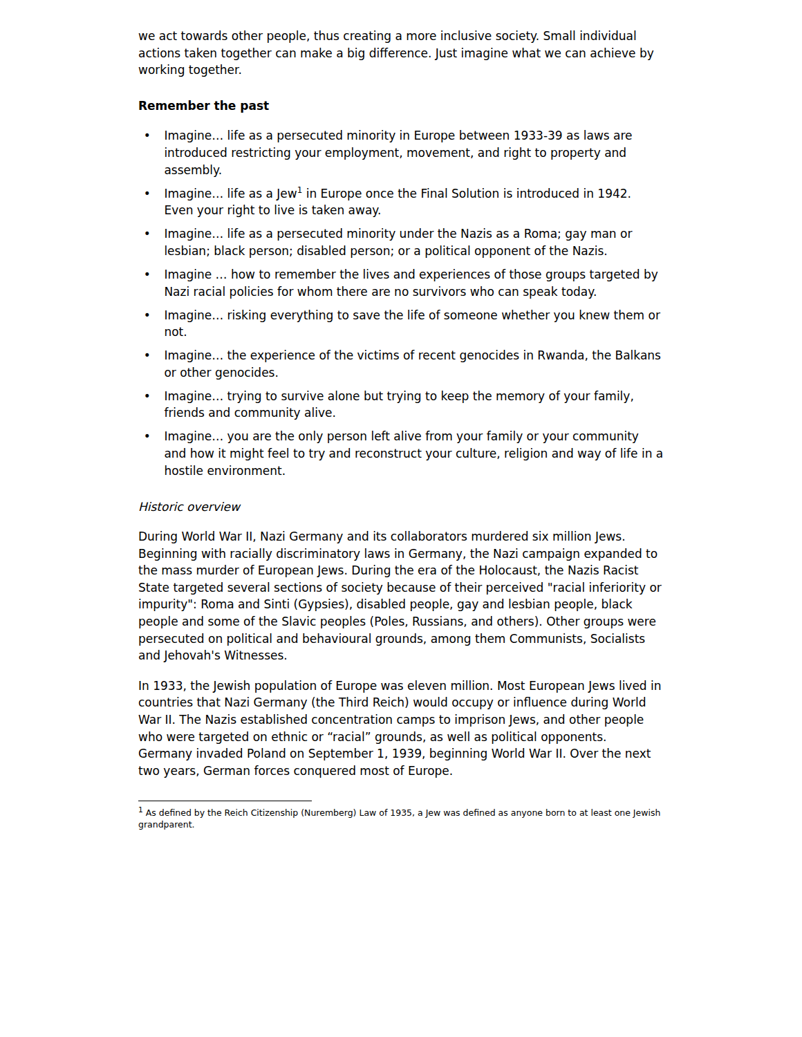we act towards other people, thus creating a more inclusive society. Small individual actions taken together can make a big difference. Just imagine what we can achieve by working together.
Remember the past
Imagine… life as a persecuted minority in Europe between 1933-39 as laws are introduced restricting your employment, movement, and right to property and assembly.
Imagine… life as a Jew1 in Europe once the Final Solution is introduced in 1942. Even your right to live is taken away.
Imagine… life as a persecuted minority under the Nazis as a Roma; gay man or lesbian; black person; disabled person; or a political opponent of the Nazis.
Imagine … how to remember the lives and experiences of those groups targeted by Nazi racial policies for whom there are no survivors who can speak today.
Imagine… risking everything to save the life of someone whether you knew them or not.
Imagine… the experience of the victims of recent genocides in Rwanda, the Balkans or other genocides.
Imagine… trying to survive alone but trying to keep the memory of your family, friends and community alive.
Imagine… you are the only person left alive from your family or your community and how it might feel to try and reconstruct your culture, religion and way of life in a hostile environment.
Historic overview
During World War II, Nazi Germany and its collaborators murdered six million Jews. Beginning with racially discriminatory laws in Germany, the Nazi campaign expanded to the mass murder of European Jews. During the era of the Holocaust, the Nazis Racist State targeted several sections of society because of their perceived "racial inferiority or impurity": Roma and Sinti (Gypsies), disabled people, gay and lesbian people, black people and some of the Slavic peoples (Poles, Russians, and others). Other groups were persecuted on political and behavioural grounds, among them Communists, Socialists and Jehovah's Witnesses.
In 1933, the Jewish population of Europe was eleven million. Most European Jews lived in countries that Nazi Germany (the Third Reich) would occupy or influence during World War II. The Nazis established concentration camps to imprison Jews, and other people who were targeted on ethnic or “racial” grounds, as well as political opponents. Germany invaded Poland on September 1, 1939, beginning World War II. Over the next two years, German forces conquered most of Europe.
1 As defined by the Reich Citizenship (Nuremberg) Law of 1935, a Jew was defined as anyone born to at least one Jewish grandparent.